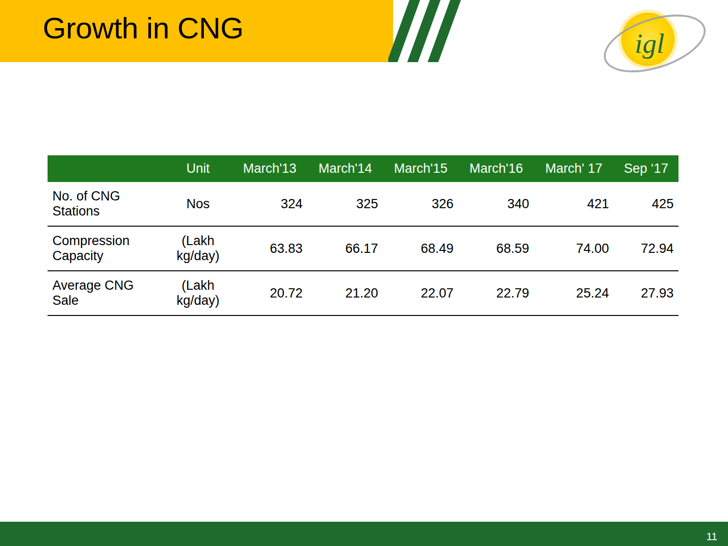Growth in CNG
igl
| | Unit | March'13 | March'14 | March'15 | March'16 | March' 17 | Sep ‘17 |
| --- | --- | --- | --- | --- | --- | --- | --- |
| No. of CNG Stations | Nos | 324 | 325 | 326 | 340 | 421 | 425 |
| Compression Capacity | (Lakh kg/day) | 63.83 | 66.17 | 68.49 | 68.59 | 74.00 | 72.94 |
| Average CNG Sale | (Lakh kg/day) | 20.72 | 21.20 | 22.07 | 22.79 | 25.24 | 27.93 |
11